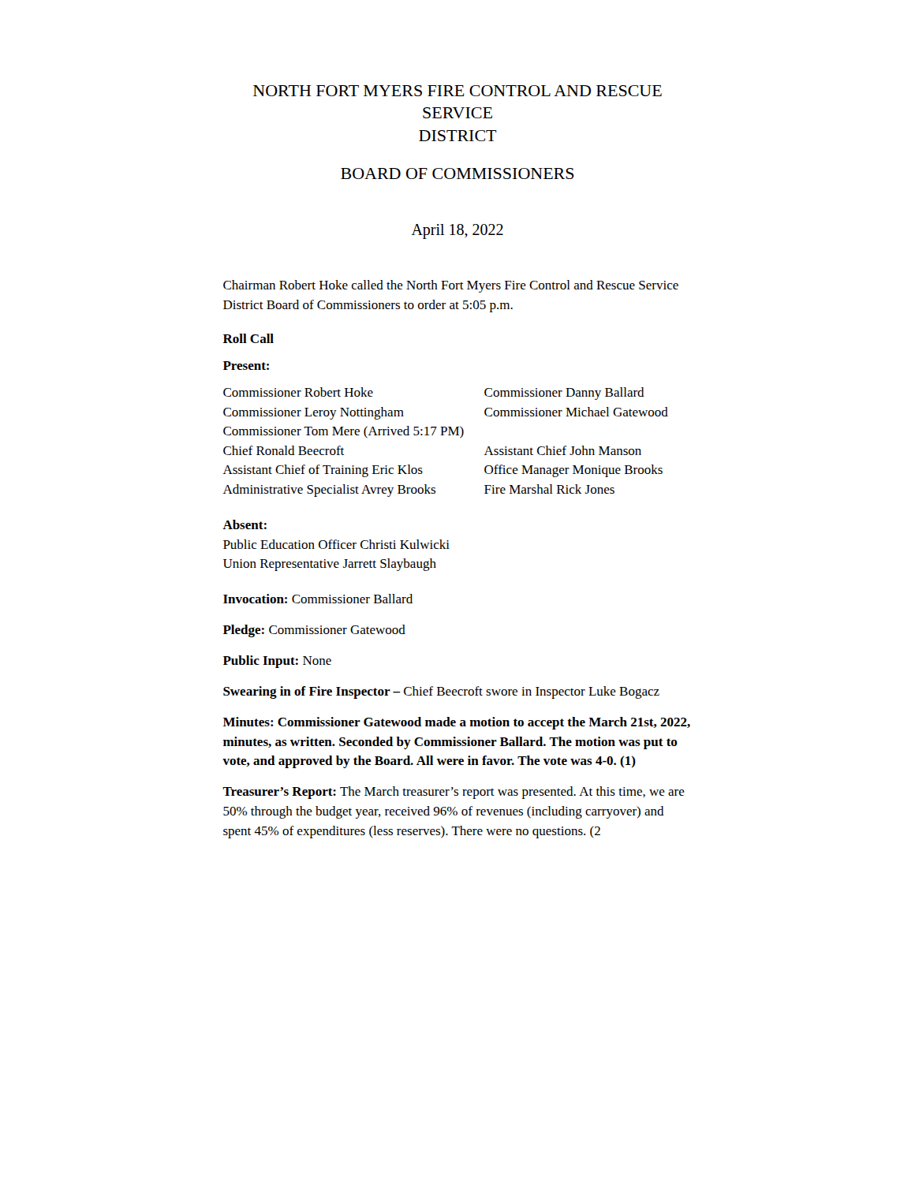NORTH FORT MYERS FIRE CONTROL AND RESCUE SERVICE
DISTRICT
BOARD OF COMMISSIONERS
April 18, 2022
Chairman Robert Hoke called the North Fort Myers Fire Control and Rescue Service District Board of Commissioners to order at 5:05 p.m.
Roll Call
Present:
Commissioner Robert Hoke Commissioner Danny Ballard
Commissioner Leroy Nottingham Commissioner Michael Gatewood
Commissioner Tom Mere (Arrived 5:17 PM)
Chief Ronald Beecroft Assistant Chief John Manson
Assistant Chief of Training Eric Klos Office Manager Monique Brooks
Administrative Specialist Avrey Brooks Fire Marshal Rick Jones
Absent:
Public Education Officer Christi Kulwicki
Union Representative Jarrett Slaybaugh
Invocation: Commissioner Ballard
Pledge: Commissioner Gatewood
Public Input: None
Swearing in of Fire Inspector – Chief Beecroft swore in Inspector Luke Bogacz
Minutes: Commissioner Gatewood made a motion to accept the March 21st, 2022, minutes, as written. Seconded by Commissioner Ballard. The motion was put to vote, and approved by the Board. All were in favor. The vote was 4-0. (1)
Treasurer’s Report: The March treasurer’s report was presented. At this time, we are 50% through the budget year, received 96% of revenues (including carryover) and spent 45% of expenditures (less reserves). There were no questions. (2